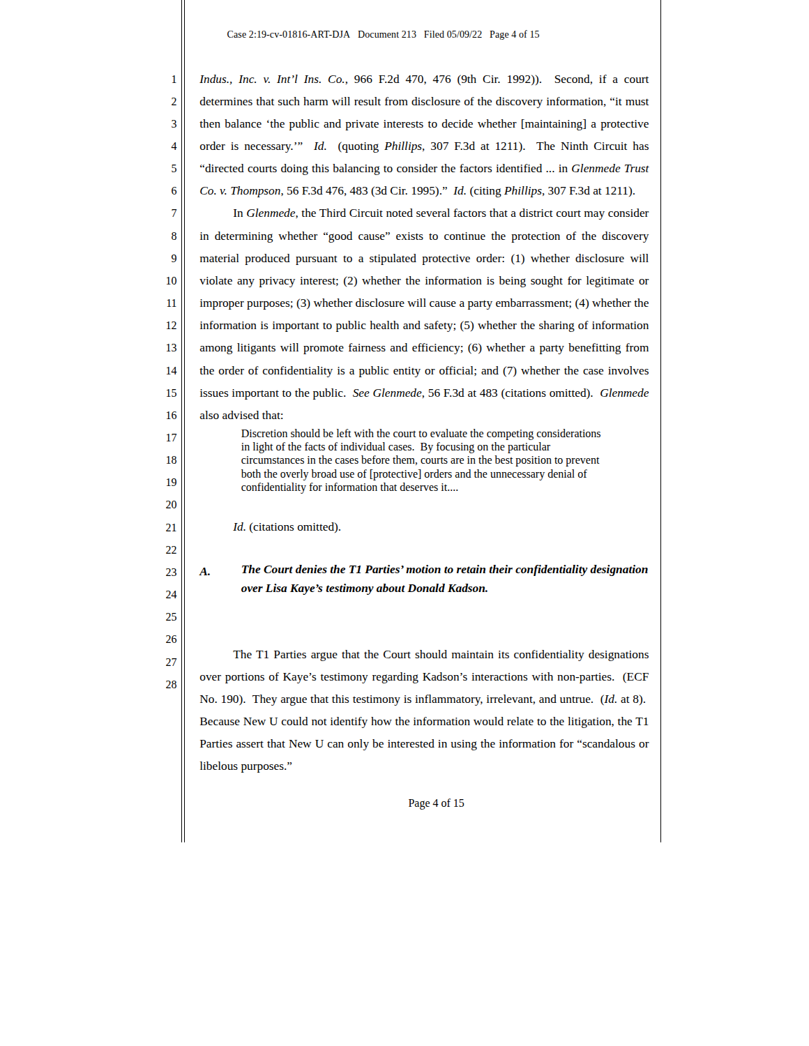Case 2:19-cv-01816-ART-DJA Document 213 Filed 05/09/22 Page 4 of 15
1
2
3
4
5
6
7
8
9
10
11
12
13
14
15
16
17
18
19
20
21
22
23
24
25
26
27
28
Indus., Inc. v. Int’l Ins. Co., 966 F.2d 470, 476 (9th Cir. 1992)). Second, if a court determines that such harm will result from disclosure of the discovery information, “it must then balance ‘the public and private interests to decide whether [maintaining] a protective order is necessary.’” Id. (quoting Phillips, 307 F.3d at 1211). The Ninth Circuit has “directed courts doing this balancing to consider the factors identified ... in Glenmede Trust Co. v. Thompson, 56 F.3d 476, 483 (3d Cir. 1995).” Id. (citing Phillips, 307 F.3d at 1211).
In Glenmede, the Third Circuit noted several factors that a district court may consider in determining whether “good cause” exists to continue the protection of the discovery material produced pursuant to a stipulated protective order: (1) whether disclosure will violate any privacy interest; (2) whether the information is being sought for legitimate or improper purposes; (3) whether disclosure will cause a party embarrassment; (4) whether the information is important to public health and safety; (5) whether the sharing of information among litigants will promote fairness and efficiency; (6) whether a party benefitting from the order of confidentiality is a public entity or official; and (7) whether the case involves issues important to the public. See Glenmede, 56 F.3d at 483 (citations omitted). Glenmede also advised that:
Discretion should be left with the court to evaluate the competing considerations in light of the facts of individual cases. By focusing on the particular circumstances in the cases before them, courts are in the best position to prevent both the overly broad use of [protective] orders and the unnecessary denial of confidentiality for information that deserves it....
Id. (citations omitted).
A.
The Court denies the T1 Parties’ motion to retain their confidentiality designation over Lisa Kaye’s testimony about Donald Kadson.
The T1 Parties argue that the Court should maintain its confidentiality designations over portions of Kaye’s testimony regarding Kadson’s interactions with non-parties. (ECF No. 190). They argue that this testimony is inflammatory, irrelevant, and untrue. (Id. at 8). Because New U could not identify how the information would relate to the litigation, the T1 Parties assert that New U can only be interested in using the information for “scandalous or libelous purposes.”
Page 4 of 15